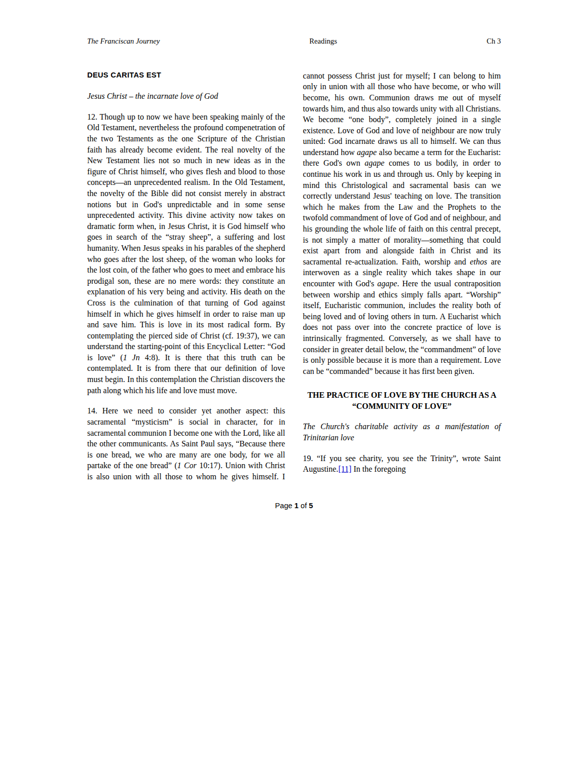The Franciscan Journey
Readings
Ch 3
DEUS CARITAS EST
Jesus Christ – the incarnate love of God
12. Though up to now we have been speaking mainly of the Old Testament, nevertheless the profound compenetration of the two Testaments as the one Scripture of the Christian faith has already become evident. The real novelty of the New Testament lies not so much in new ideas as in the figure of Christ himself, who gives flesh and blood to those concepts—an unprecedented realism. In the Old Testament, the novelty of the Bible did not consist merely in abstract notions but in God's unpredictable and in some sense unprecedented activity. This divine activity now takes on dramatic form when, in Jesus Christ, it is God himself who goes in search of the “stray sheep”, a suffering and lost humanity. When Jesus speaks in his parables of the shepherd who goes after the lost sheep, of the woman who looks for the lost coin, of the father who goes to meet and embrace his prodigal son, these are no mere words: they constitute an explanation of his very being and activity. His death on the Cross is the culmination of that turning of God against himself in which he gives himself in order to raise man up and save him. This is love in its most radical form. By contemplating the pierced side of Christ (cf. 19:37), we can understand the starting-point of this Encyclical Letter: “God is love” (1 Jn 4:8). It is there that this truth can be contemplated. It is from there that our definition of love must begin. In this contemplation the Christian discovers the path along which his life and love must move.
14. Here we need to consider yet another aspect: this sacramental “mysticism” is social in character, for in sacramental communion I become one with the Lord, like all the other communicants. As Saint Paul says, “Because there is one bread, we who are many are one body, for we all partake of the one bread” (1 Cor 10:17). Union with Christ is also union with all those to whom he gives himself. I cannot possess Christ just for myself; I can belong to him only in union with all those who have become, or who will become, his own. Communion draws me out of myself towards him, and thus also towards unity with all Christians. We become “one body”, completely joined in a single existence. Love of God and love of neighbour are now truly united: God incarnate draws us all to himself. We can thus understand how agape also became a term for the Eucharist: there God's own agape comes to us bodily, in order to continue his work in us and through us. Only by keeping in mind this Christological and sacramental basis can we correctly understand Jesus' teaching on love. The transition which he makes from the Law and the Prophets to the twofold commandment of love of God and of neighbour, and his grounding the whole life of faith on this central precept, is not simply a matter of morality—something that could exist apart from and alongside faith in Christ and its sacramental re-actualization. Faith, worship and ethos are interwoven as a single reality which takes shape in our encounter with God's agape. Here the usual contraposition between worship and ethics simply falls apart. “Worship” itself, Eucharistic communion, includes the reality both of being loved and of loving others in turn. A Eucharist which does not pass over into the concrete practice of love is intrinsically fragmented. Conversely, as we shall have to consider in greater detail below, the “commandment” of love is only possible because it is more than a requirement. Love can be “commanded” because it has first been given.
THE PRACTICE OF LOVE BY THE CHURCH AS A “COMMUNITY OF LOVE”
The Church's charitable activity as a manifestation of Trinitarian love
19. “If you see charity, you see the Trinity”, wrote Saint Augustine.[11] In the foregoing
Page 1 of 5